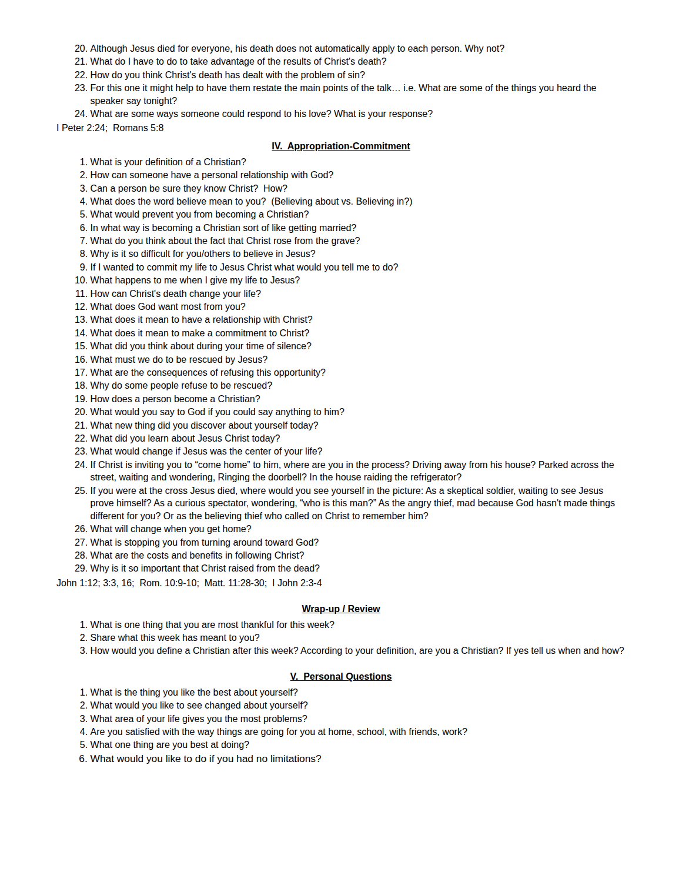Although Jesus died for everyone, his death does not automatically apply to each person. Why not?
What do I have to do to take advantage of the results of Christ's death?
How do you think Christ's death has dealt with the problem of sin?
For this one it might help to have them restate the main points of the talk… i.e. What are some of the things you heard the speaker say tonight?
What are some ways someone could respond to his love? What is your response?
I Peter 2:24; Romans 5:8
IV. Appropriation-Commitment
What is your definition of a Christian?
How can someone have a personal relationship with God?
Can a person be sure they know Christ? How?
What does the word believe mean to you? (Believing about vs. Believing in?)
What would prevent you from becoming a Christian?
In what way is becoming a Christian sort of like getting married?
What do you think about the fact that Christ rose from the grave?
Why is it so difficult for you/others to believe in Jesus?
If I wanted to commit my life to Jesus Christ what would you tell me to do?
What happens to me when I give my life to Jesus?
How can Christ's death change your life?
What does God want most from you?
What does it mean to have a relationship with Christ?
What does it mean to make a commitment to Christ?
What did you think about during your time of silence?
What must we do to be rescued by Jesus?
What are the consequences of refusing this opportunity?
Why do some people refuse to be rescued?
How does a person become a Christian?
What would you say to God if you could say anything to him?
What new thing did you discover about yourself today?
What did you learn about Jesus Christ today?
What would change if Jesus was the center of your life?
If Christ is inviting you to “come home” to him, where are you in the process? Driving away from his house? Parked across the street, waiting and wondering, Ringing the doorbell? In the house raiding the refrigerator?
If you were at the cross Jesus died, where would you see yourself in the picture: As a skeptical soldier, waiting to see Jesus prove himself? As a curious spectator, wondering, “who is this man?” As the angry thief, mad because God hasn't made things different for you? Or as the believing thief who called on Christ to remember him?
What will change when you get home?
What is stopping you from turning around toward God?
What are the costs and benefits in following Christ?
Why is it so important that Christ raised from the dead?
John 1:12; 3:3, 16; Rom. 10:9-10; Matt. 11:28-30; I John 2:3-4
Wrap-up / Review
What is one thing that you are most thankful for this week?
Share what this week has meant to you?
How would you define a Christian after this week? According to your definition, are you a Christian? If yes tell us when and how?
V. Personal Questions
What is the thing you like the best about yourself?
What would you like to see changed about yourself?
What area of your life gives you the most problems?
Are you satisfied with the way things are going for you at home, school, with friends, work?
What one thing are you best at doing?
What would you like to do if you had no limitations?